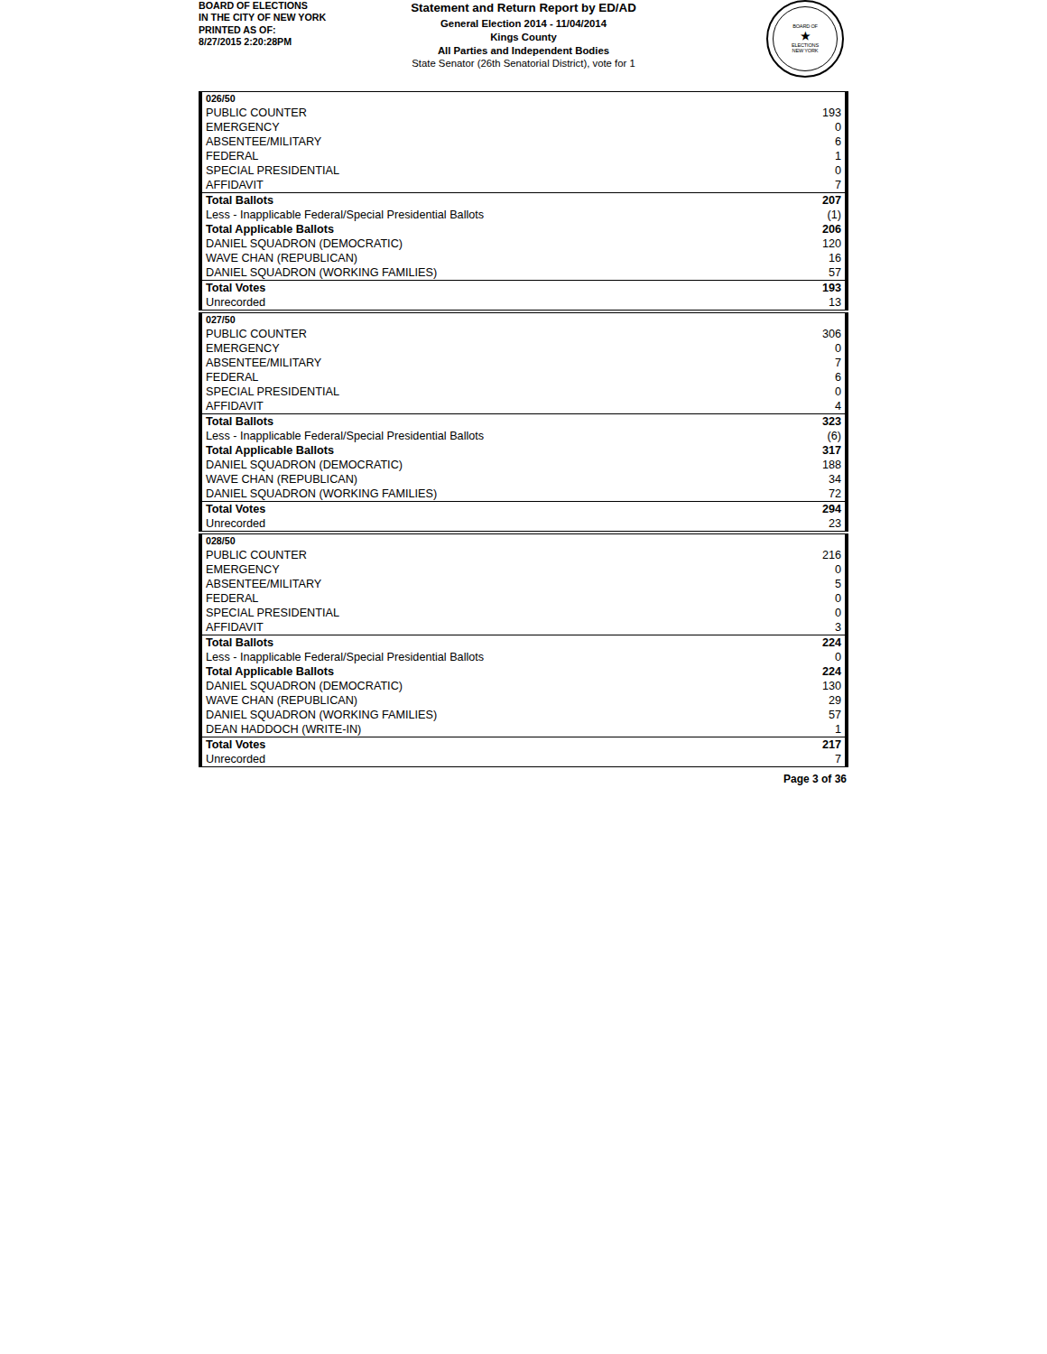BOARD OF ELECTIONS
IN THE CITY OF NEW YORK
PRINTED AS OF:
8/27/2015 2:20:28PM
Statement and Return Report by ED/AD
General Election 2014 - 11/04/2014
Kings County
All Parties and Independent Bodies
State Senator (26th Senatorial District), vote for 1
BOARD OF ★ ELECTIONS
NEW YORK
026/50
| PUBLIC COUNTER | 193 |
| EMERGENCY | 0 |
| ABSENTEE/MILITARY | 6 |
| FEDERAL | 1 |
| SPECIAL PRESIDENTIAL | 0 |
| AFFIDAVIT | 7 |
| Total Ballots | 207 |
| Less - Inapplicable Federal/Special Presidential Ballots | (1) |
| Total Applicable Ballots | 206 |
| DANIEL SQUADRON (DEMOCRATIC) | 120 |
| WAVE CHAN (REPUBLICAN) | 16 |
| DANIEL SQUADRON (WORKING FAMILIES) | 57 |
| Total Votes | 193 |
| Unrecorded | 13 |
027/50
| PUBLIC COUNTER | 306 |
| EMERGENCY | 0 |
| ABSENTEE/MILITARY | 7 |
| FEDERAL | 6 |
| SPECIAL PRESIDENTIAL | 0 |
| AFFIDAVIT | 4 |
| Total Ballots | 323 |
| Less - Inapplicable Federal/Special Presidential Ballots | (6) |
| Total Applicable Ballots | 317 |
| DANIEL SQUADRON (DEMOCRATIC) | 188 |
| WAVE CHAN (REPUBLICAN) | 34 |
| DANIEL SQUADRON (WORKING FAMILIES) | 72 |
| Total Votes | 294 |
| Unrecorded | 23 |
028/50
| PUBLIC COUNTER | 216 |
| EMERGENCY | 0 |
| ABSENTEE/MILITARY | 5 |
| FEDERAL | 0 |
| SPECIAL PRESIDENTIAL | 0 |
| AFFIDAVIT | 3 |
| Total Ballots | 224 |
| Less - Inapplicable Federal/Special Presidential Ballots | 0 |
| Total Applicable Ballots | 224 |
| DANIEL SQUADRON (DEMOCRATIC) | 130 |
| WAVE CHAN (REPUBLICAN) | 29 |
| DANIEL SQUADRON (WORKING FAMILIES) | 57 |
| DEAN HADDOCH (WRITE-IN) | 1 |
| Total Votes | 217 |
| Unrecorded | 7 |
Page 3 of 36